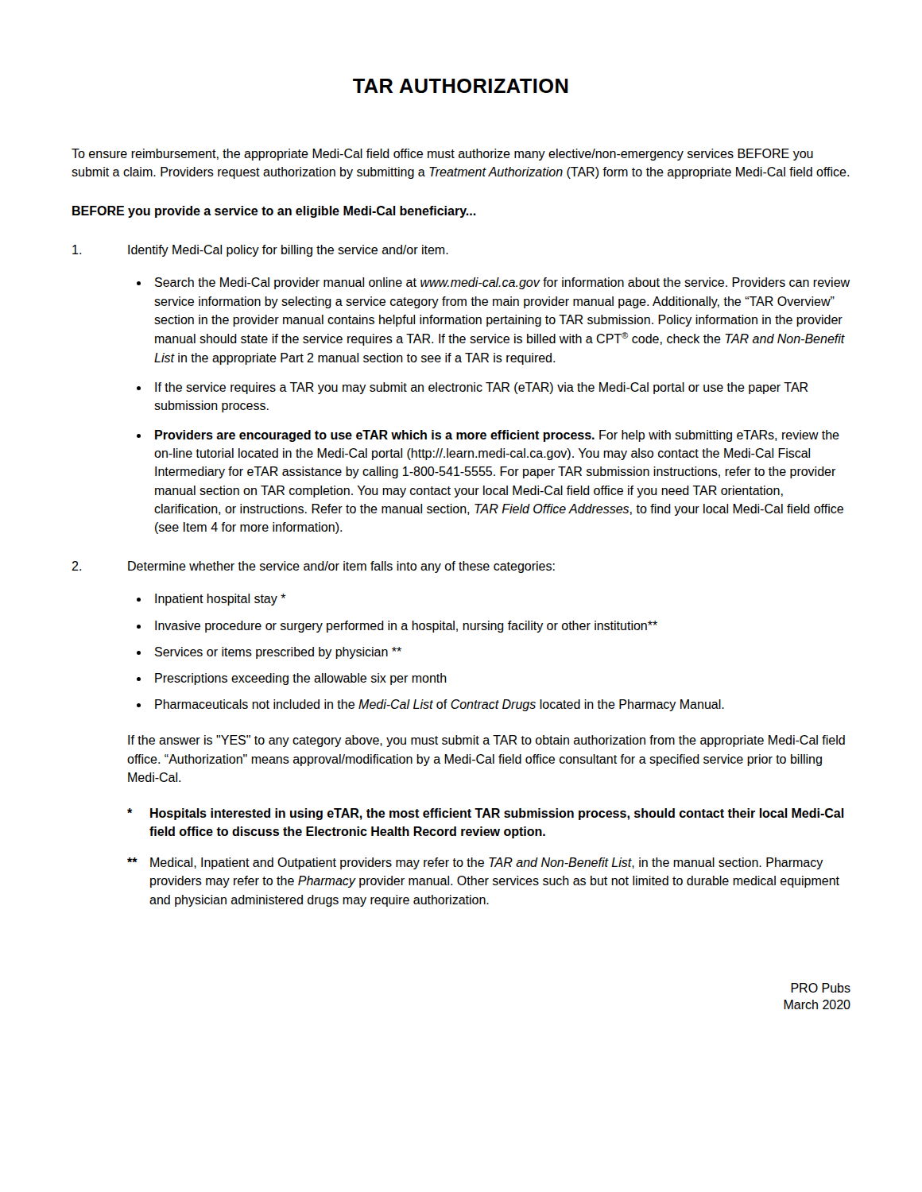TAR AUTHORIZATION
To ensure reimbursement, the appropriate Medi-Cal field office must authorize many elective/non-emergency services BEFORE you submit a claim. Providers request authorization by submitting a Treatment Authorization (TAR) form to the appropriate Medi-Cal field office.
BEFORE you provide a service to an eligible Medi-Cal beneficiary...
Identify Medi-Cal policy for billing the service and/or item.
Search the Medi-Cal provider manual online at www.medi-cal.ca.gov for information about the service. Providers can review service information by selecting a service category from the main provider manual page. Additionally, the “TAR Overview” section in the provider manual contains helpful information pertaining to TAR submission. Policy information in the provider manual should state if the service requires a TAR. If the service is billed with a CPT® code, check the TAR and Non-Benefit List in the appropriate Part 2 manual section to see if a TAR is required.
If the service requires a TAR you may submit an electronic TAR (eTAR) via the Medi-Cal portal or use the paper TAR submission process.
Providers are encouraged to use eTAR which is a more efficient process. For help with submitting eTARs, review the on-line tutorial located in the Medi-Cal portal (http://.learn.medi-cal.ca.gov). You may also contact the Medi-Cal Fiscal Intermediary for eTAR assistance by calling 1-800-541-5555. For paper TAR submission instructions, refer to the provider manual section on TAR completion. You may contact your local Medi-Cal field office if you need TAR orientation, clarification, or instructions. Refer to the manual section, TAR Field Office Addresses, to find your local Medi-Cal field office (see Item 4 for more information).
Determine whether the service and/or item falls into any of these categories:
Inpatient hospital stay *
Invasive procedure or surgery performed in a hospital, nursing facility or other institution**
Services or items prescribed by physician **
Prescriptions exceeding the allowable six per month
Pharmaceuticals not included in the Medi-Cal List of Contract Drugs located in the Pharmacy Manual.
If the answer is "YES" to any category above, you must submit a TAR to obtain authorization from the appropriate Medi-Cal field office. “Authorization" means approval/modification by a Medi-Cal field office consultant for a specified service prior to billing Medi-Cal.
* Hospitals interested in using eTAR, the most efficient TAR submission process, should contact their local Medi-Cal field office to discuss the Electronic Health Record review option.
** Medical, Inpatient and Outpatient providers may refer to the TAR and Non-Benefit List, in the manual section. Pharmacy providers may refer to the Pharmacy provider manual. Other services such as but not limited to durable medical equipment and physician administered drugs may require authorization.
PRO Pubs
March 2020